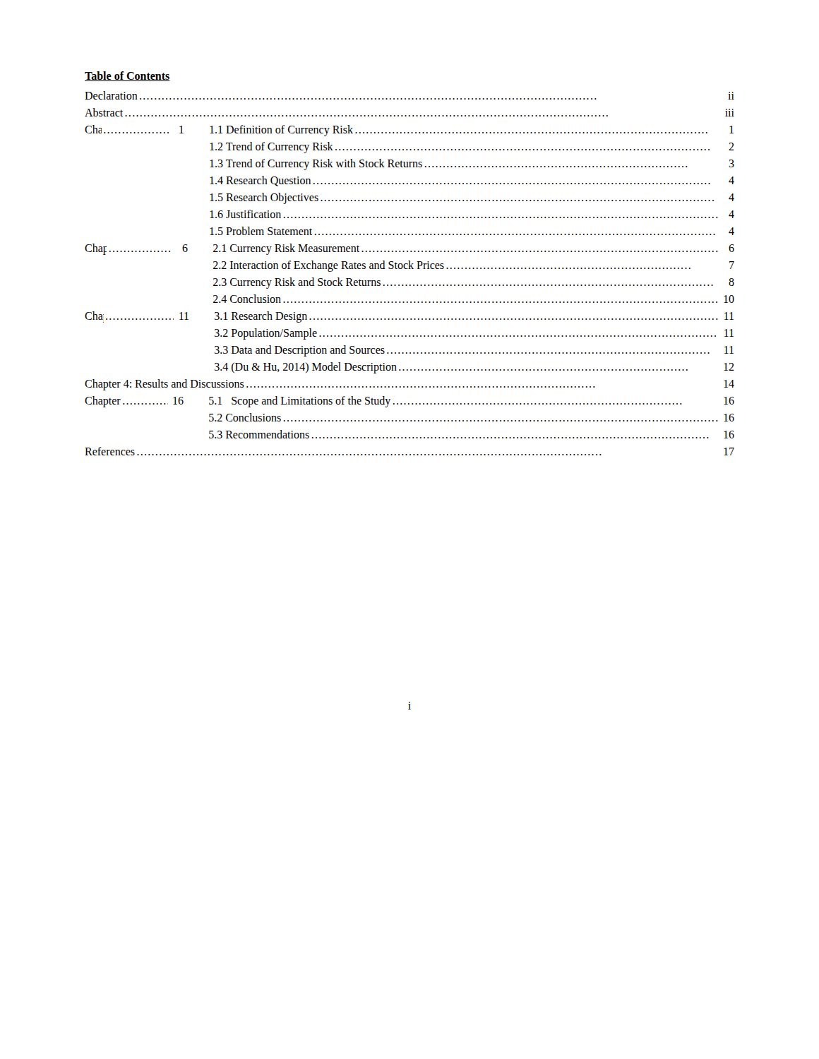Table of Contents
Declaration........................................................................................................................... ii
Abstract.................................................................................................................................. iii
Chapter 1: Introduction............................................................................................................... 1
1.1 Definition of Currency Risk............................................................................................... 1
1.2 Trend of Currency Risk..................................................................................................... 2
1.3 Trend of Currency Risk with Stock Returns....................................................................... 3
1.4 Research Question........................................................................................................... 4
1.5 Research Objectives.......................................................................................................... 4
1.6 Justification..................................................................................................................... 4
1.5 Problem Statement............................................................................................................ 4
Chapter 2: Literature Review....................................................................................................... 6
2.1 Currency Risk Measurement................................................................................................ 6
2.2 Interaction of Exchange Rates and Stock Prices.................................................................. 7
2.3 Currency Risk and Stock Returns......................................................................................... 8
2.4 Conclusion..................................................................................................................... 10
Chapter 3: Methodology............................................................................................................. 11
3.1 Research Design.............................................................................................................. 11
3.2 Population/Sample........................................................................................................... 11
3.3 Data and Description and Sources....................................................................................... 11
3.4 (Du & Hu, 2014) Model Description.............................................................................. 12
Chapter 4: Results and Discussions.............................................................................................. 14
Chapter 5: Recommendations and Conclusions......................................................................... 16
5.1 Scope and Limitations of the Study.............................................................................. 16
5.2 Conclusions..................................................................................................................... 16
5.3 Recommendations........................................................................................................... 16
References............................................................................................................................. 17
i